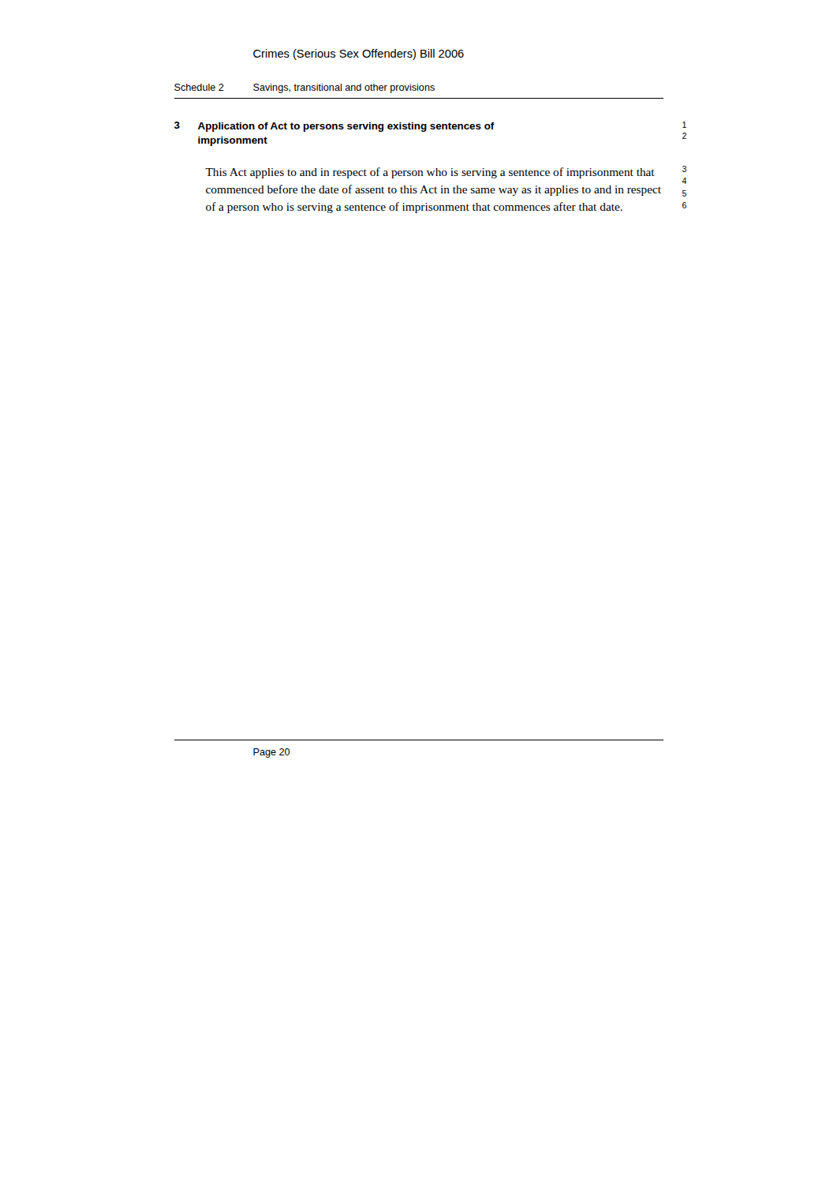Crimes (Serious Sex Offenders) Bill 2006
Schedule 2
Savings, transitional and other provisions
3
Application of Act to persons serving existing sentences of
imprisonment
1
2
This Act applies to and in respect of a person who is serving a sentence of imprisonment that commenced before the date of assent to this Act in the same way as it applies to and in respect of a person who is serving a sentence of imprisonment that commences after that date.
3
4
5
6
Page 20